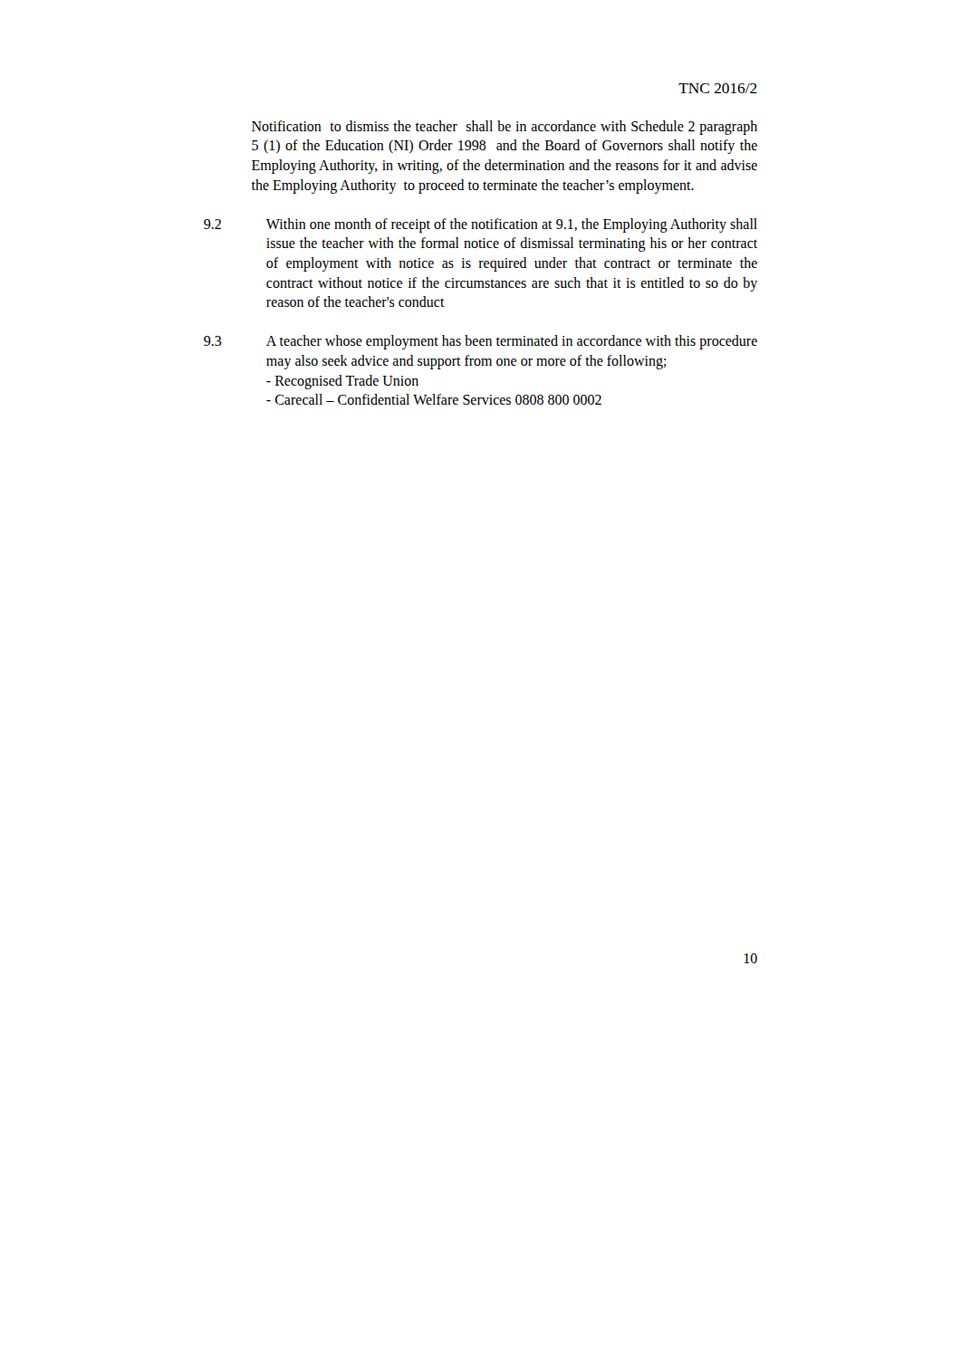TNC 2016/2
Notification to dismiss the teacher shall be in accordance with Schedule 2 paragraph 5 (1) of the Education (NI) Order 1998 and the Board of Governors shall notify the Employing Authority, in writing, of the determination and the reasons for it and advise the Employing Authority to proceed to terminate the teacher’s employment.
9.2
Within one month of receipt of the notification at 9.1, the Employing Authority shall issue the teacher with the formal notice of dismissal terminating his or her contract of employment with notice as is required under that contract or terminate the contract without notice if the circumstances are such that it is entitled to so do by reason of the teacher's conduct
9.3
A teacher whose employment has been terminated in accordance with this procedure may also seek advice and support from one or more of the following;
- Recognised Trade Union
- Carecall – Confidential Welfare Services 0808 800 0002
10